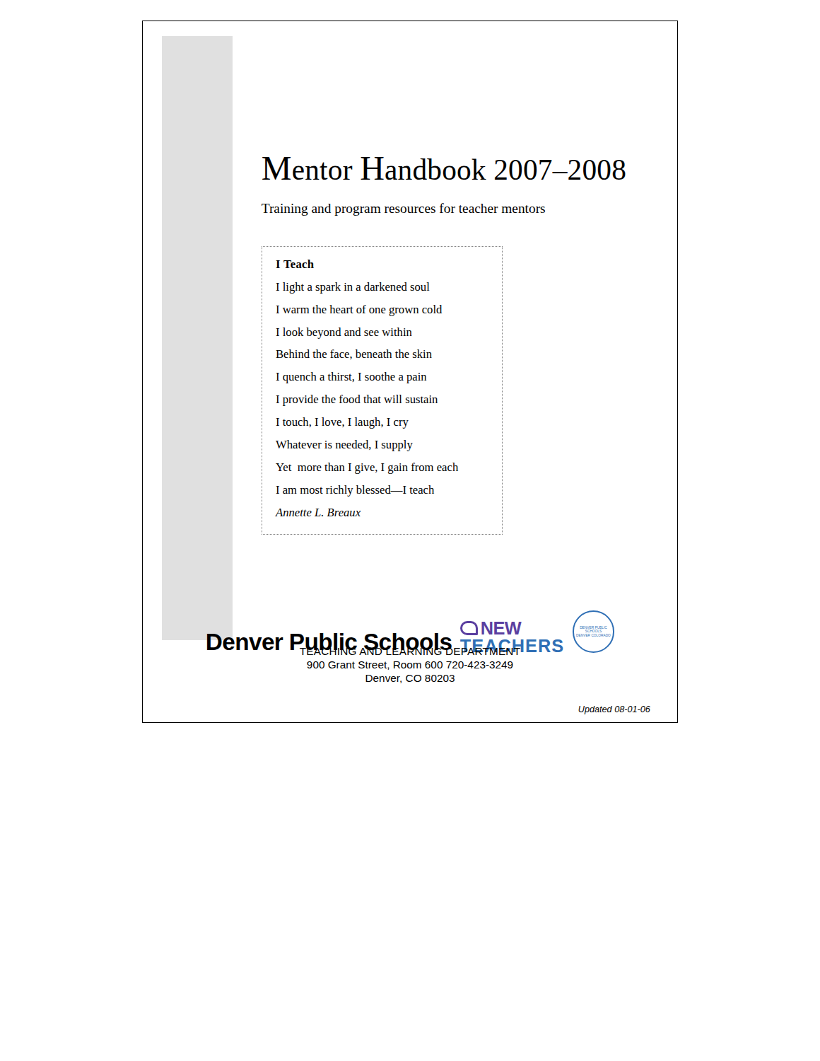Mentor Handbook 2007–2008
Training and program resources for teacher mentors
I Teach
I light a spark in a darkened soul
I warm the heart of one grown cold
I look beyond and see within
Behind the face, beneath the skin
I quench a thirst, I soothe a pain
I provide the food that will sustain
I touch, I love, I laugh, I cry
Whatever is needed, I supply
Yet more than I give, I gain from each
I am most richly blessed—I teach
Annette L. Breaux
Denver Public Schools
NEW TEACHERS
DENVER PUBLIC SCHOOLS
DENVER COLORADO
TEACHING AND LEARNING DEPARTMENT
900 Grant Street, Room 600 720-423-3249
Denver, CO 80203
Updated 08-01-06